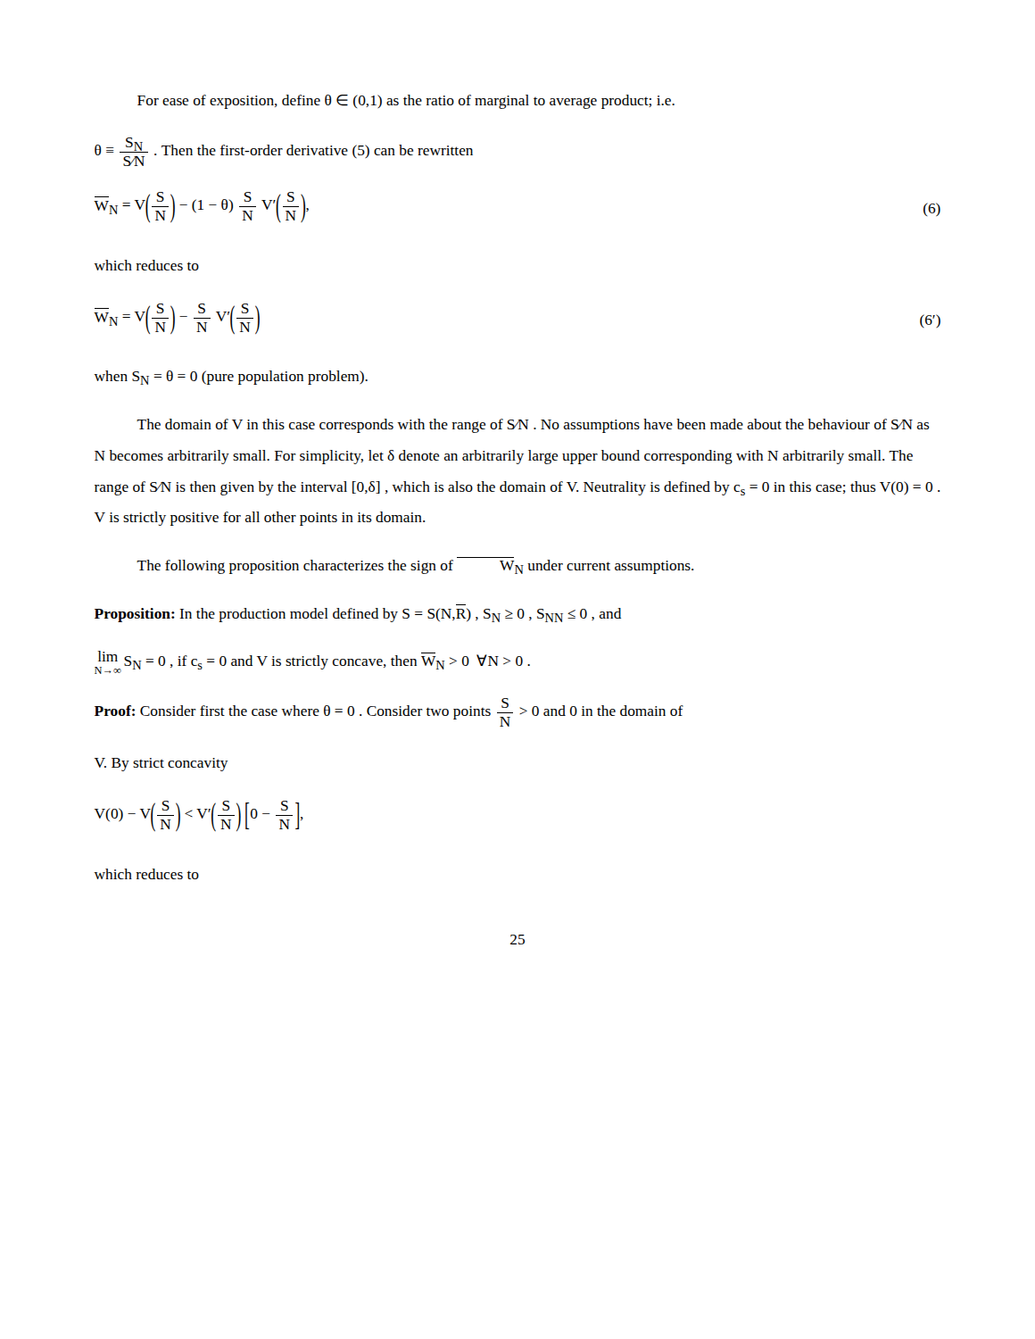For ease of exposition, define θ ∈ (0,1) as the ratio of marginal to average product; i.e.
θ ≡ SN S∕N . Then the first-order derivative (5) can be rewritten
WN = VSN − (1 − θ) SN V′SN, (6)
which reduces to
WN = VSN − SN V′SN (6′)
when SN = θ = 0 (pure population problem).
The domain of V in this case corresponds with the range of S∕N . No assumptions have been made about the behaviour of S∕N as N becomes arbitrarily small. For simplicity, let δ denote an arbitrarily large upper bound corresponding with N arbitrarily small. The range of S∕N is then given by the interval [0,δ] , which is also the domain of V. Neutrality is defined by cs = 0 in this case; thus V(0) = 0 . V is strictly positive for all other points in its domain.
The following proposition characterizes the sign of WN under current assumptions.
Proposition: In the production model defined by S = S(N,R) , SN ≥ 0 , SNN ≤ 0 , and
lim N→∞SN = 0 , if cs = 0 and V is strictly concave, then WN > 0 ∀N > 0 .
Proof: Consider first the case where θ = 0 . Consider two points SN > 0 and 0 in the domain of
V. By strict concavity
V(0) − VSN < V′SN 0 − SN,
which reduces to
25